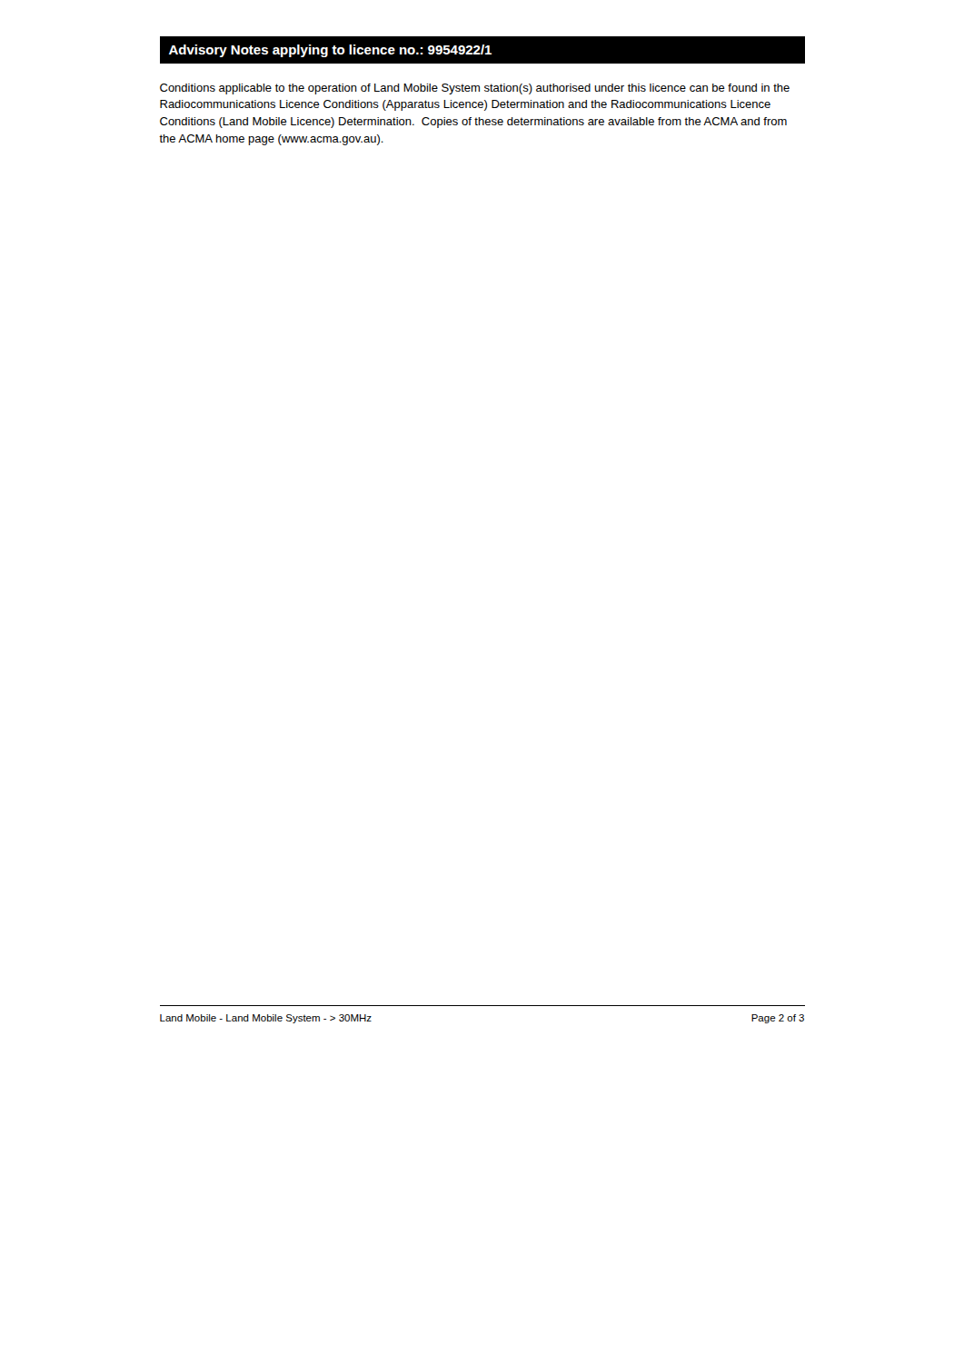Advisory Notes applying to licence no.: 9954922/1
Conditions applicable to the operation of Land Mobile System station(s) authorised under this licence can be found in the Radiocommunications Licence Conditions (Apparatus Licence) Determination and the Radiocommunications Licence Conditions (Land Mobile Licence) Determination. Copies of these determinations are available from the ACMA and from the ACMA home page (www.acma.gov.au).
Land Mobile - Land Mobile System - > 30MHz Page 2 of 3